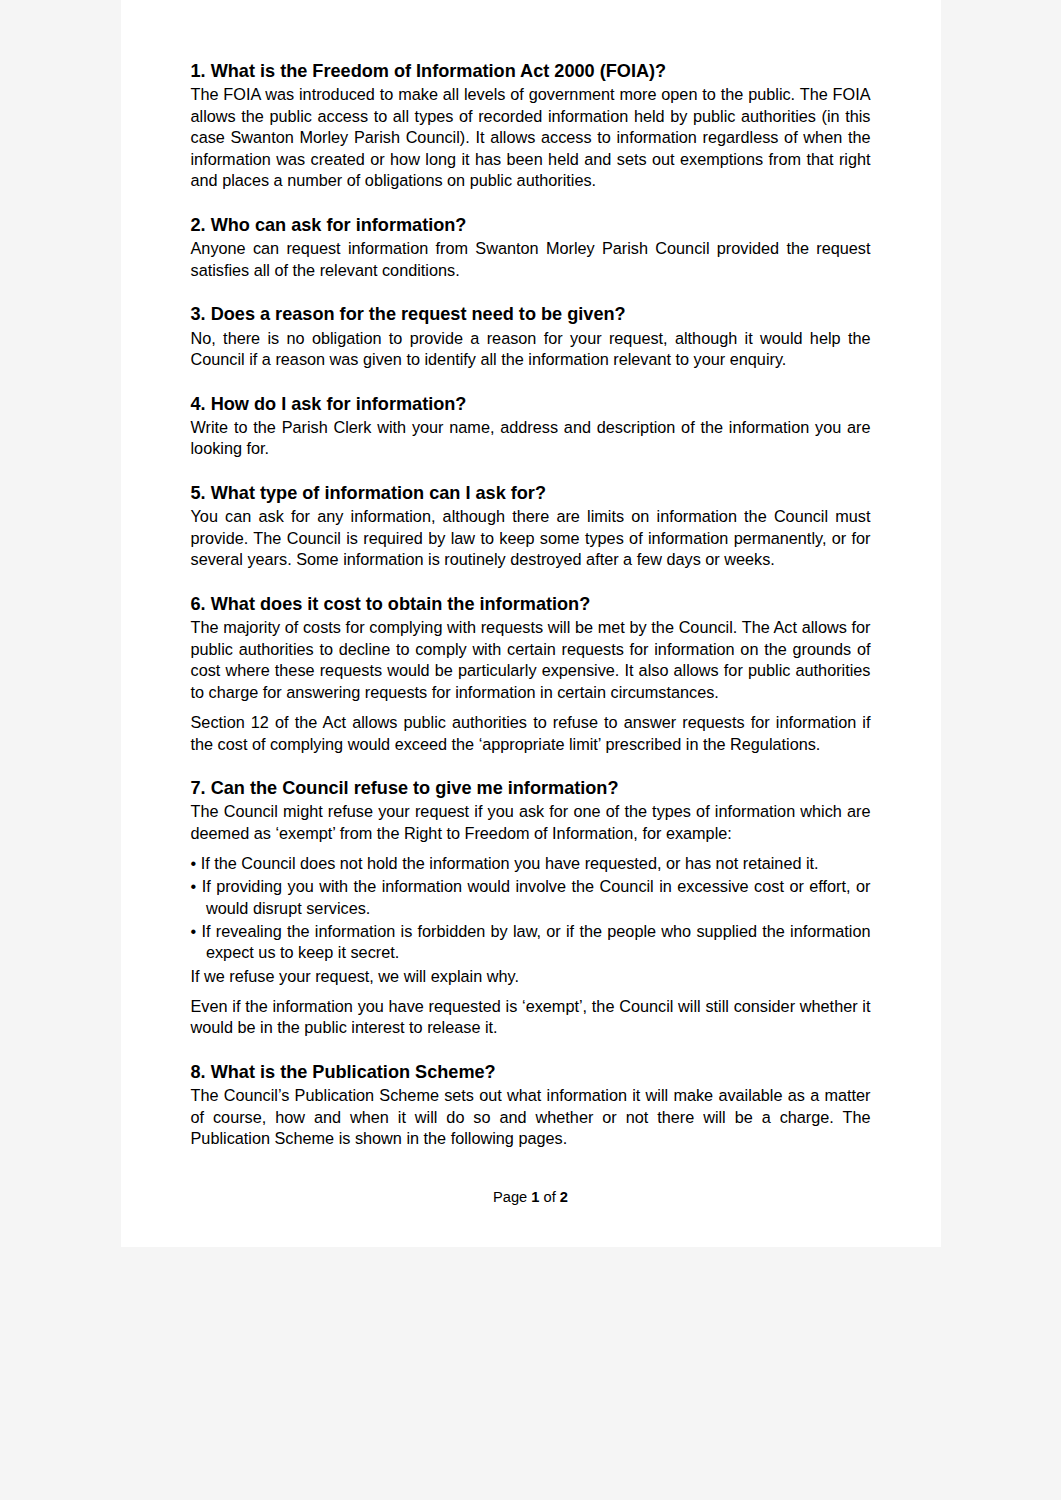1. What is the Freedom of Information Act 2000 (FOIA)?
The FOIA was introduced to make all levels of government more open to the public. The FOIA allows the public access to all types of recorded information held by public authorities (in this case Swanton Morley Parish Council). It allows access to information regardless of when the information was created or how long it has been held and sets out exemptions from that right and places a number of obligations on public authorities.
2. Who can ask for information?
Anyone can request information from Swanton Morley Parish Council provided the request satisfies all of the relevant conditions.
3. Does a reason for the request need to be given?
No, there is no obligation to provide a reason for your request, although it would help the Council if a reason was given to identify all the information relevant to your enquiry.
4. How do I ask for information?
Write to the Parish Clerk with your name, address and description of the information you are looking for.
5. What type of information can I ask for?
You can ask for any information, although there are limits on information the Council must provide. The Council is required by law to keep some types of information permanently, or for several years. Some information is routinely destroyed after a few days or weeks.
6. What does it cost to obtain the information?
The majority of costs for complying with requests will be met by the Council. The Act allows for public authorities to decline to comply with certain requests for information on the grounds of cost where these requests would be particularly expensive. It also allows for public authorities to charge for answering requests for information in certain circumstances.
Section 12 of the Act allows public authorities to refuse to answer requests for information if the cost of complying would exceed the ‘appropriate limit’ prescribed in the Regulations.
7. Can the Council refuse to give me information?
The Council might refuse your request if you ask for one of the types of information which are deemed as ‘exempt’ from the Right to Freedom of Information, for example:
If the Council does not hold the information you have requested, or has not retained it.
If providing you with the information would involve the Council in excessive cost or effort, or would disrupt services.
If revealing the information is forbidden by law, or if the people who supplied the information expect us to keep it secret.
If we refuse your request, we will explain why.
Even if the information you have requested is ‘exempt’, the Council will still consider whether it would be in the public interest to release it.
8. What is the Publication Scheme?
The Council’s Publication Scheme sets out what information it will make available as a matter of course, how and when it will do so and whether or not there will be a charge. The Publication Scheme is shown in the following pages.
Page 1 of 2